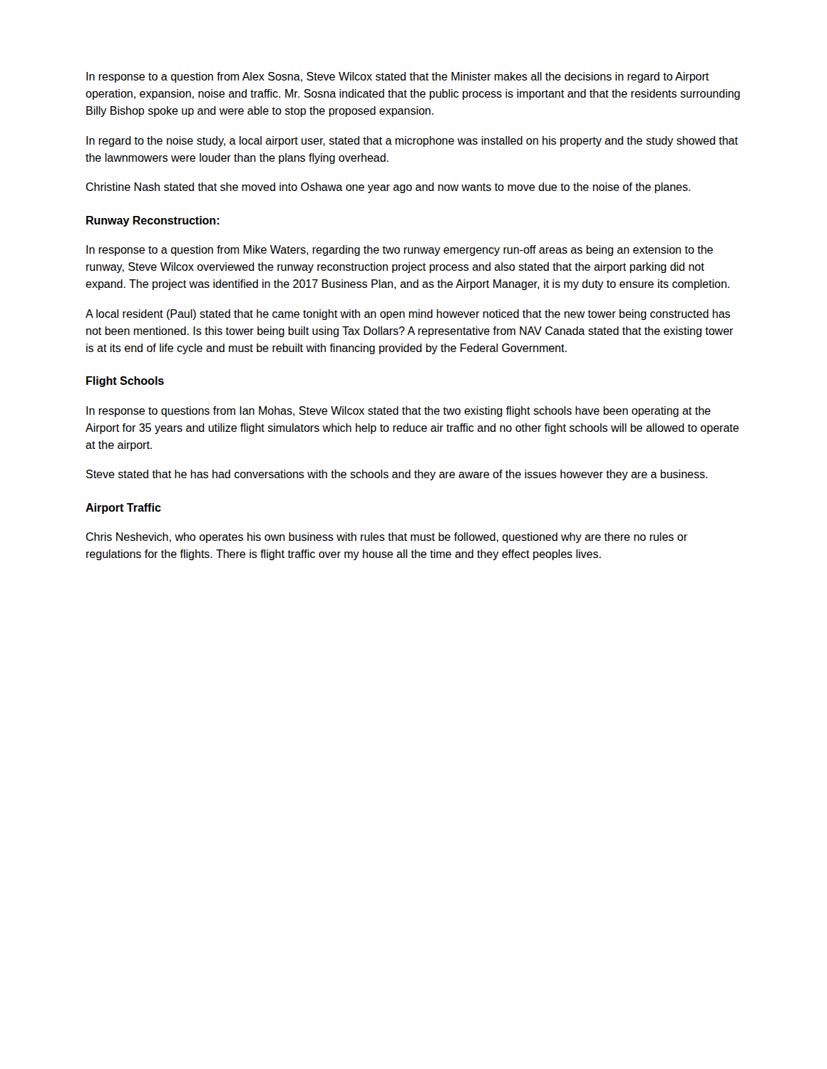In response to a question from Alex Sosna, Steve Wilcox stated that the Minister makes all the decisions in regard to Airport operation, expansion, noise and traffic. Mr. Sosna indicated that the public process is important and that the residents surrounding Billy Bishop spoke up and were able to stop the proposed expansion.
In regard to the noise study, a local airport user, stated that a microphone was installed on his property and the study showed that the lawnmowers were louder than the plans flying overhead.
Christine Nash stated that she moved into Oshawa one year ago and now wants to move due to the noise of the planes.
Runway Reconstruction:
In response to a question from Mike Waters, regarding the two runway emergency run-off areas as being an extension to the runway, Steve Wilcox overviewed the runway reconstruction project process and also stated that the airport parking did not expand. The project was identified in the 2017 Business Plan, and as the Airport Manager, it is my duty to ensure its completion.
A local resident (Paul) stated that he came tonight with an open mind however noticed that the new tower being constructed has not been mentioned. Is this tower being built using Tax Dollars? A representative from NAV Canada stated that the existing tower is at its end of life cycle and must be rebuilt with financing provided by the Federal Government.
Flight Schools
In response to questions from Ian Mohas, Steve Wilcox stated that the two existing flight schools have been operating at the Airport for 35 years and utilize flight simulators which help to reduce air traffic and no other fight schools will be allowed to operate at the airport.
Steve stated that he has had conversations with the schools and they are aware of the issues however they are a business.
Airport Traffic
Chris Neshevich, who operates his own business with rules that must be followed, questioned why are there no rules or regulations for the flights. There is flight traffic over my house all the time and they effect peoples lives.